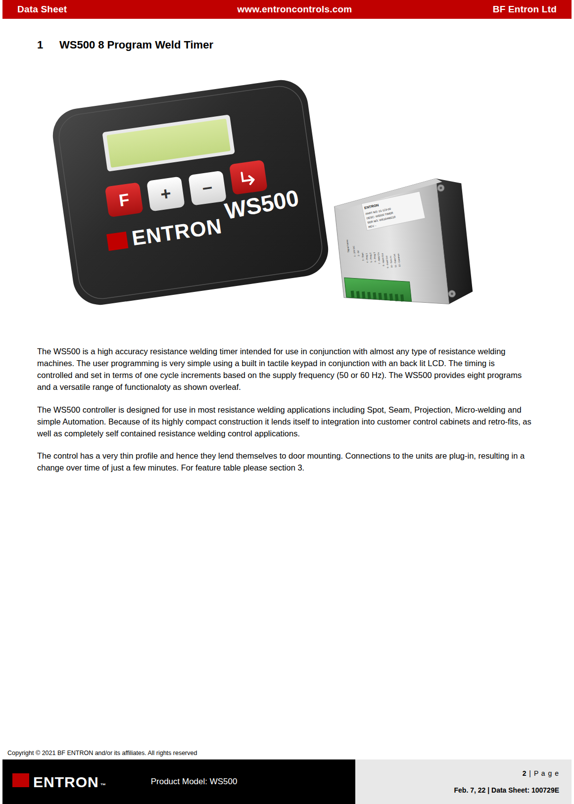Data Sheet
www.entroncontrols.com
BF Entron Ltd
1 WS500 8 Program Weld Timer
F + – WS500 ENTRON
ENTRON PART NO: 01-123-00 DESC: WS500 TIMER SER NO: WS1649821B REV: - Signal Name 1 - 24V DC 2 - 0V 3 - Start 4 - Prog 1 5 - Prog 2 6 - Prog 3 7 - Weld On 8 - Valve Out 9 - Fault Out 10 - Sync In 11 - Gate Out 12 - Common
The WS500 is a high accuracy resistance welding timer intended for use in conjunction with almost any type of resistance welding machines. The user programming is very simple using a built in tactile keypad in conjunction with an back lit LCD. The timing is controlled and set in terms of one cycle increments based on the supply frequency (50 or 60 Hz). The WS500 provides eight programs and a versatile range of functionaloty as shown overleaf.
The WS500 controller is designed for use in most resistance welding applications including Spot, Seam, Projection, Micro-welding and simple Automation. Because of its highly compact construction it lends itself to integration into customer control cabinets and retro-fits, as well as completely self contained resistance welding control applications.
The control has a very thin profile and hence they lend themselves to door mounting. Connections to the units are plug-in, resulting in a change over time of just a few minutes. For feature table please section 3.
Copyright © 2021 BF ENTRON and/or its affiliates. All rights reserved
ENTRON™
Product Model: WS500
2 | P a g e
Feb. 7, 22 | Data Sheet: 100729E